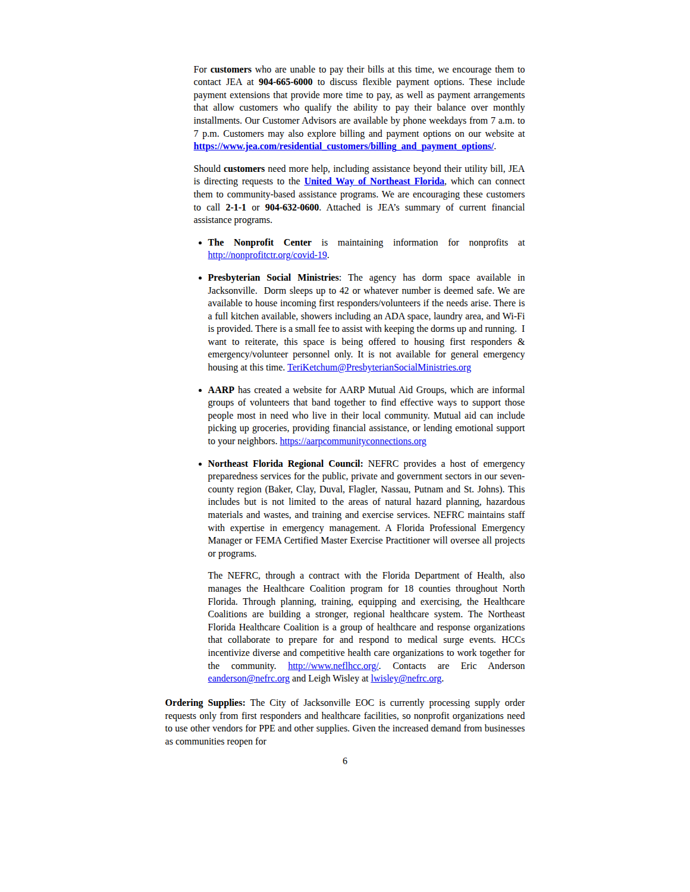For customers who are unable to pay their bills at this time, we encourage them to contact JEA at 904-665-6000 to discuss flexible payment options. These include payment extensions that provide more time to pay, as well as payment arrangements that allow customers who qualify the ability to pay their balance over monthly installments. Our Customer Advisors are available by phone weekdays from 7 a.m. to 7 p.m. Customers may also explore billing and payment options on our website at https://www.jea.com/residential_customers/billing_and_payment_options/.
Should customers need more help, including assistance beyond their utility bill, JEA is directing requests to the United Way of Northeast Florida, which can connect them to community-based assistance programs. We are encouraging these customers to call 2-1-1 or 904-632-0600. Attached is JEA’s summary of current financial assistance programs.
The Nonprofit Center is maintaining information for nonprofits at http://nonprofitctr.org/covid-19.
Presbyterian Social Ministries: The agency has dorm space available in Jacksonville. Dorm sleeps up to 42 or whatever number is deemed safe. We are available to house incoming first responders/volunteers if the needs arise. There is a full kitchen available, showers including an ADA space, laundry area, and Wi-Fi is provided. There is a small fee to assist with keeping the dorms up and running. I want to reiterate, this space is being offered to housing first responders & emergency/volunteer personnel only. It is not available for general emergency housing at this time. TeriKetchum@PresbyterianSocialMinistries.org
AARP has created a website for AARP Mutual Aid Groups, which are informal groups of volunteers that band together to find effective ways to support those people most in need who live in their local community. Mutual aid can include picking up groceries, providing financial assistance, or lending emotional support to your neighbors. https://aarpcommunityconnections.org
Northeast Florida Regional Council: NEFRC provides a host of emergency preparedness services for the public, private and government sectors in our seven-county region (Baker, Clay, Duval, Flagler, Nassau, Putnam and St. Johns). This includes but is not limited to the areas of natural hazard planning, hazardous materials and wastes, and training and exercise services. NEFRC maintains staff with expertise in emergency management. A Florida Professional Emergency Manager or FEMA Certified Master Exercise Practitioner will oversee all projects or programs.
The NEFRC, through a contract with the Florida Department of Health, also manages the Healthcare Coalition program for 18 counties throughout North Florida. Through planning, training, equipping and exercising, the Healthcare Coalitions are building a stronger, regional healthcare system. The Northeast Florida Healthcare Coalition is a group of healthcare and response organizations that collaborate to prepare for and respond to medical surge events. HCCs incentivize diverse and competitive health care organizations to work together for the community. http://www.neflhcc.org/. Contacts are Eric Anderson eanderson@nefrc.org and Leigh Wisley at lwisley@nefrc.org.
Ordering Supplies: The City of Jacksonville EOC is currently processing supply order requests only from first responders and healthcare facilities, so nonprofit organizations need to use other vendors for PPE and other supplies. Given the increased demand from businesses as communities reopen for
6